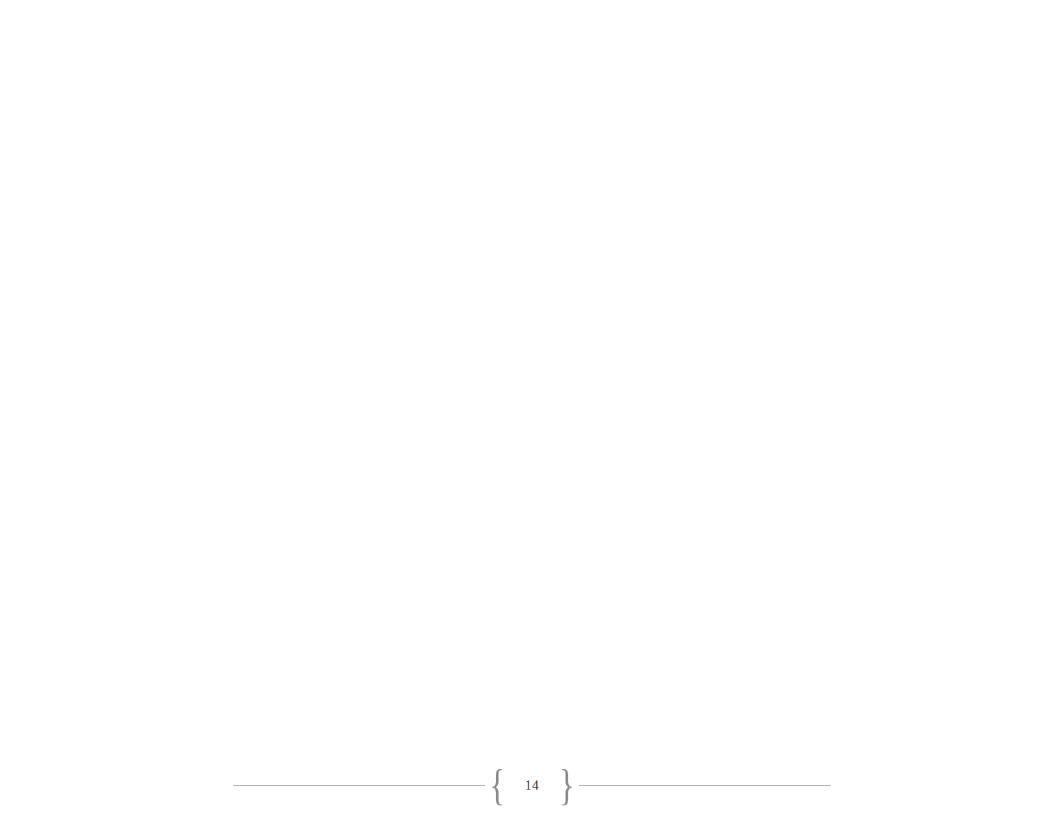{ 14 }